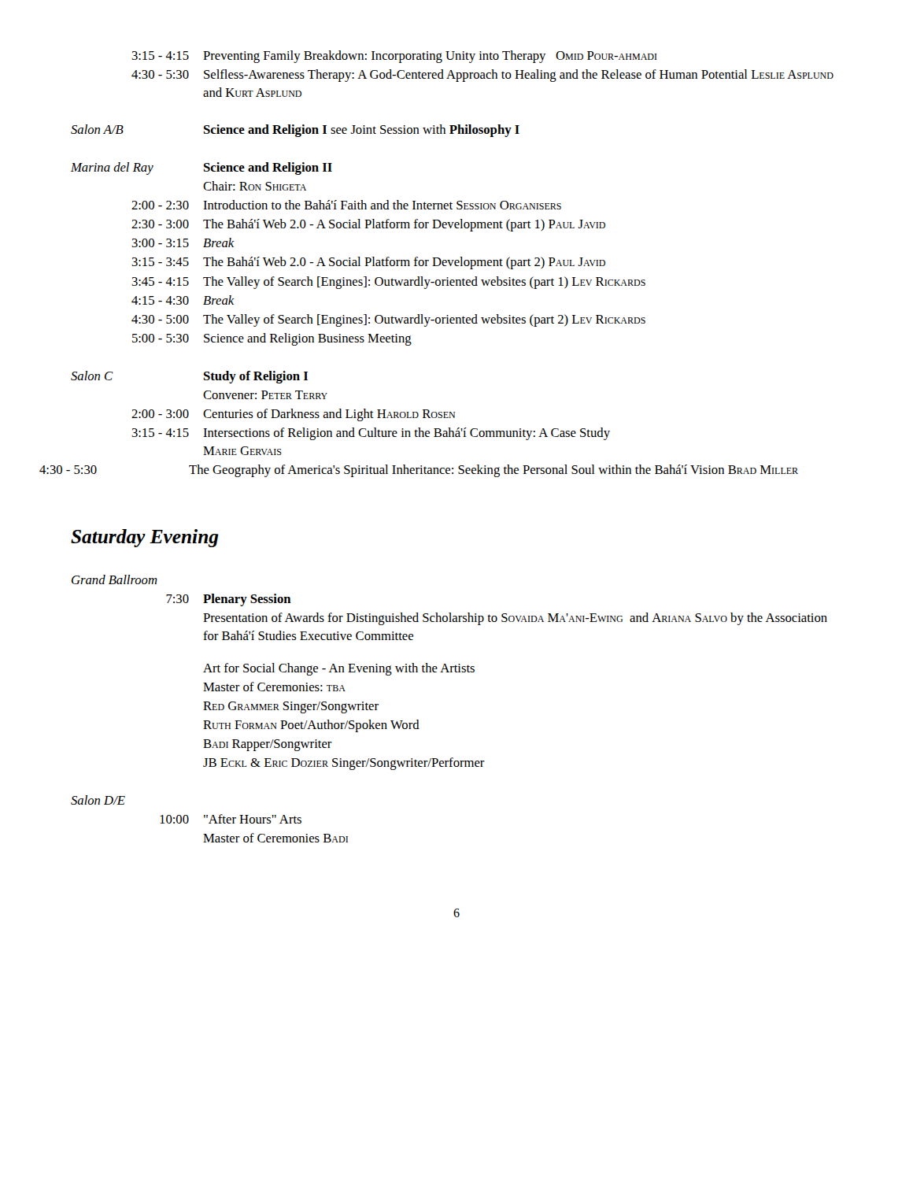3:15 - 4:15
Preventing Family Breakdown: Incorporating Unity into Therapy Omid Pour-ahmadi
4:30 - 5:30
Selfless-Awareness Therapy: A God-Centered Approach to Healing and the Release of Human Potential Leslie Asplund and Kurt Asplund
Salon A/B
Science and Religion I see Joint Session with Philosophy I
Marina del Ray
Science and Religion II
Chair: Ron Shigeta
2:00 - 2:30
Introduction to the Bahá'í Faith and the Internet Session Organisers
2:30 - 3:00
The Bahá'í Web 2.0 - A Social Platform for Development (part 1) Paul Javid
3:00 - 3:15
Break
3:15 - 3:45
The Bahá'í Web 2.0 - A Social Platform for Development (part 2) Paul Javid
3:45 - 4:15
The Valley of Search [Engines]: Outwardly-oriented websites (part 1) Lev Rickards
4:15 - 4:30
Break
4:30 - 5:00
The Valley of Search [Engines]: Outwardly-oriented websites (part 2) Lev Rickards
5:00 - 5:30
Science and Religion Business Meeting
Salon C
Study of Religion I
Convener: Peter Terry
2:00 - 3:00
Centuries of Darkness and Light Harold Rosen
3:15 - 4:15
Intersections of Religion and Culture in the Bahá'í Community: A Case Study
Marie Gervais
4:30 - 5:30
The Geography of America's Spiritual Inheritance: Seeking the Personal Soul within the Bahá'í Vision Brad Miller
Saturday Evening
Grand Ballroom
7:30
Plenary Session
Presentation of Awards for Distinguished Scholarship to Sovaida Ma'ani-Ewing and Ariana Salvo by the Association for Bahá'í Studies Executive Committee
Art for Social Change - An Evening with the Artists
Master of Ceremonies: tba
Red Grammer Singer/Songwriter
Ruth Forman Poet/Author/Spoken Word
Badi Rapper/Songwriter
JB Eckl & Eric Dozier Singer/Songwriter/Performer
Salon D/E
10:00
"After Hours" Arts
Master of Ceremonies Badi
6